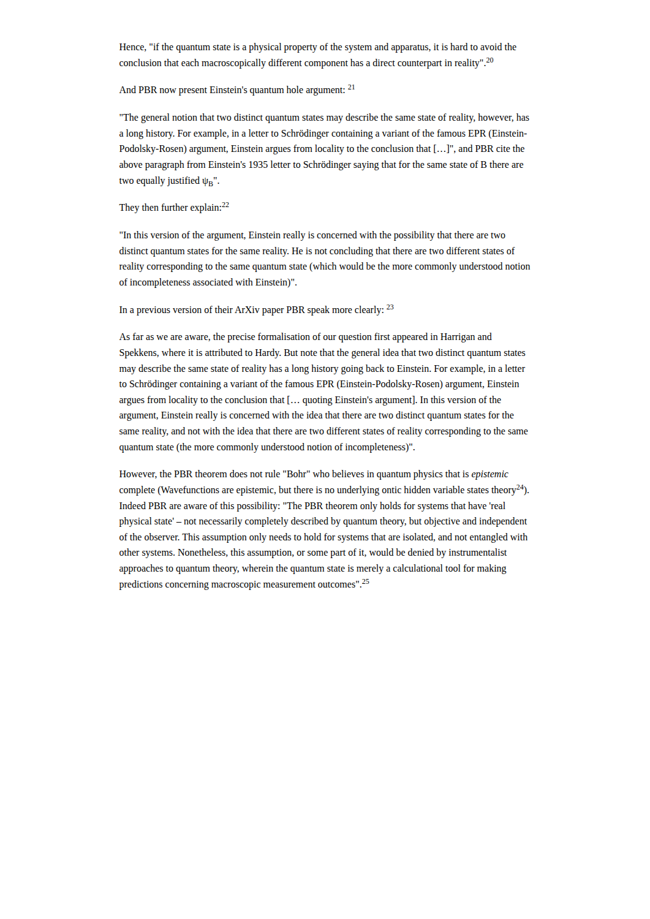Hence, "if the quantum state is a physical property of the system and apparatus, it is hard to avoid the conclusion that each macroscopically different component has a direct counterpart in reality".20
And PBR now present Einstein's quantum hole argument: 21
"The general notion that two distinct quantum states may describe the same state of reality, however, has a long history. For example, in a letter to Schrödinger containing a variant of the famous EPR (Einstein-Podolsky-Rosen) argument, Einstein argues from locality to the conclusion that […]", and PBR cite the above paragraph from Einstein's 1935 letter to Schrödinger saying that for the same state of B there are two equally justified ψB".
They then further explain:22
"In this version of the argument, Einstein really is concerned with the possibility that there are two distinct quantum states for the same reality. He is not concluding that there are two different states of reality corresponding to the same quantum state (which would be the more commonly understood notion of incompleteness associated with Einstein)".
In a previous version of their ArXiv paper PBR speak more clearly: 23
As far as we are aware, the precise formalisation of our question first appeared in Harrigan and Spekkens, where it is attributed to Hardy. But note that the general idea that two distinct quantum states may describe the same state of reality has a long history going back to Einstein. For example, in a letter to Schrödinger containing a variant of the famous EPR (Einstein-Podolsky-Rosen) argument, Einstein argues from locality to the conclusion that [… quoting Einstein's argument]. In this version of the argument, Einstein really is concerned with the idea that there are two distinct quantum states for the same reality, and not with the idea that there are two different states of reality corresponding to the same quantum state (the more commonly understood notion of incompleteness)".
However, the PBR theorem does not rule "Bohr" who believes in quantum physics that is epistemic complete (Wavefunctions are epistemic, but there is no underlying ontic hidden variable states theory24). Indeed PBR are aware of this possibility: "The PBR theorem only holds for systems that have 'real physical state' – not necessarily completely described by quantum theory, but objective and independent of the observer. This assumption only needs to hold for systems that are isolated, and not entangled with other systems. Nonetheless, this assumption, or some part of it, would be denied by instrumentalist approaches to quantum theory, wherein the quantum state is merely a calculational tool for making predictions concerning macroscopic measurement outcomes".25